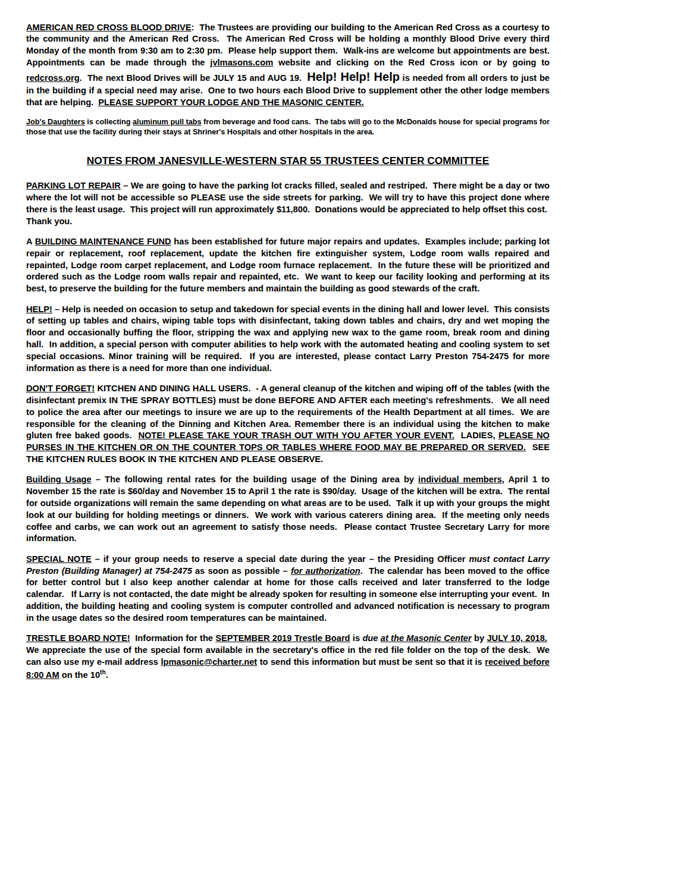AMERICAN RED CROSS BLOOD DRIVE: The Trustees are providing our building to the American Red Cross as a courtesy to the community and the American Red Cross. The American Red Cross will be holding a monthly Blood Drive every third Monday of the month from 9:30 am to 2:30 pm. Please help support them. Walk-ins are welcome but appointments are best. Appointments can be made through the jvlmasons.com website and clicking on the Red Cross icon or by going to redcross.org. The next Blood Drives will be JULY 15 and AUG 19. Help! Help! Help is needed from all orders to just be in the building if a special need may arise. One to two hours each Blood Drive to supplement other the other lodge members that are helping. PLEASE SUPPORT YOUR LODGE AND THE MASONIC CENTER.
Job's Daughters is collecting aluminum pull tabs from beverage and food cans. The tabs will go to the McDonalds house for special programs for those that use the facility during their stays at Shriner's Hospitals and other hospitals in the area.
NOTES FROM JANESVILLE-WESTERN STAR 55 TRUSTEES CENTER COMMITTEE
PARKING LOT REPAIR – We are going to have the parking lot cracks filled, sealed and restriped. There might be a day or two where the lot will not be accessible so PLEASE use the side streets for parking. We will try to have this project done where there is the least usage. This project will run approximately $11,800. Donations would be appreciated to help offset this cost. Thank you.
A BUILDING MAINTENANCE FUND has been established for future major repairs and updates. Examples include; parking lot repair or replacement, roof replacement, update the kitchen fire extinguisher system, Lodge room walls repaired and repainted, Lodge room carpet replacement, and Lodge room furnace replacement. In the future these will be prioritized and ordered such as the Lodge room walls repair and repainted, etc. We want to keep our facility looking and performing at its best, to preserve the building for the future members and maintain the building as good stewards of the craft.
HELP! – Help is needed on occasion to setup and takedown for special events in the dining hall and lower level. This consists of setting up tables and chairs, wiping table tops with disinfectant, taking down tables and chairs, dry and wet moping the floor and occasionally buffing the floor, stripping the wax and applying new wax to the game room, break room and dining hall. In addition, a special person with computer abilities to help work with the automated heating and cooling system to set special occasions. Minor training will be required. If you are interested, please contact Larry Preston 754-2475 for more information as there is a need for more than one individual.
DON'T FORGET! KITCHEN AND DINING HALL USERS. - A general cleanup of the kitchen and wiping off of the tables (with the disinfectant premix IN THE SPRAY BOTTLES) must be done BEFORE AND AFTER each meeting's refreshments. We all need to police the area after our meetings to insure we are up to the requirements of the Health Department at all times. We are responsible for the cleaning of the Dinning and Kitchen Area. Remember there is an individual using the kitchen to make gluten free baked goods. NOTE! PLEASE TAKE YOUR TRASH OUT WITH YOU AFTER YOUR EVENT. LADIES, PLEASE NO PURSES IN THE KITCHEN OR ON THE COUNTER TOPS OR TABLES WHERE FOOD MAY BE PREPARED OR SERVED. SEE THE KITCHEN RULES BOOK IN THE KITCHEN AND PLEASE OBSERVE.
Building Usage – The following rental rates for the building usage of the Dining area by individual members, April 1 to November 15 the rate is $60/day and November 15 to April 1 the rate is $90/day. Usage of the kitchen will be extra. The rental for outside organizations will remain the same depending on what areas are to be used. Talk it up with your groups the might look at our building for holding meetings or dinners. We work with various caterers dining area. If the meeting only needs coffee and carbs, we can work out an agreement to satisfy those needs. Please contact Trustee Secretary Larry for more information.
SPECIAL NOTE – if your group needs to reserve a special date during the year – the Presiding Officer must contact Larry Preston (Building Manager) at 754-2475 as soon as possible – for authorization. The calendar has been moved to the office for better control but I also keep another calendar at home for those calls received and later transferred to the lodge calendar. If Larry is not contacted, the date might be already spoken for resulting in someone else interrupting your event. In addition, the building heating and cooling system is computer controlled and advanced notification is necessary to program in the usage dates so the desired room temperatures can be maintained.
TRESTLE BOARD NOTE! Information for the SEPTEMBER 2019 Trestle Board is due at the Masonic Center by JULY 10, 2018. We appreciate the use of the special form available in the secretary's office in the red file folder on the top of the desk. We can also use my e-mail address lpmasonic@charter.net to send this information but must be sent so that it is received before 8:00 AM on the 10th.